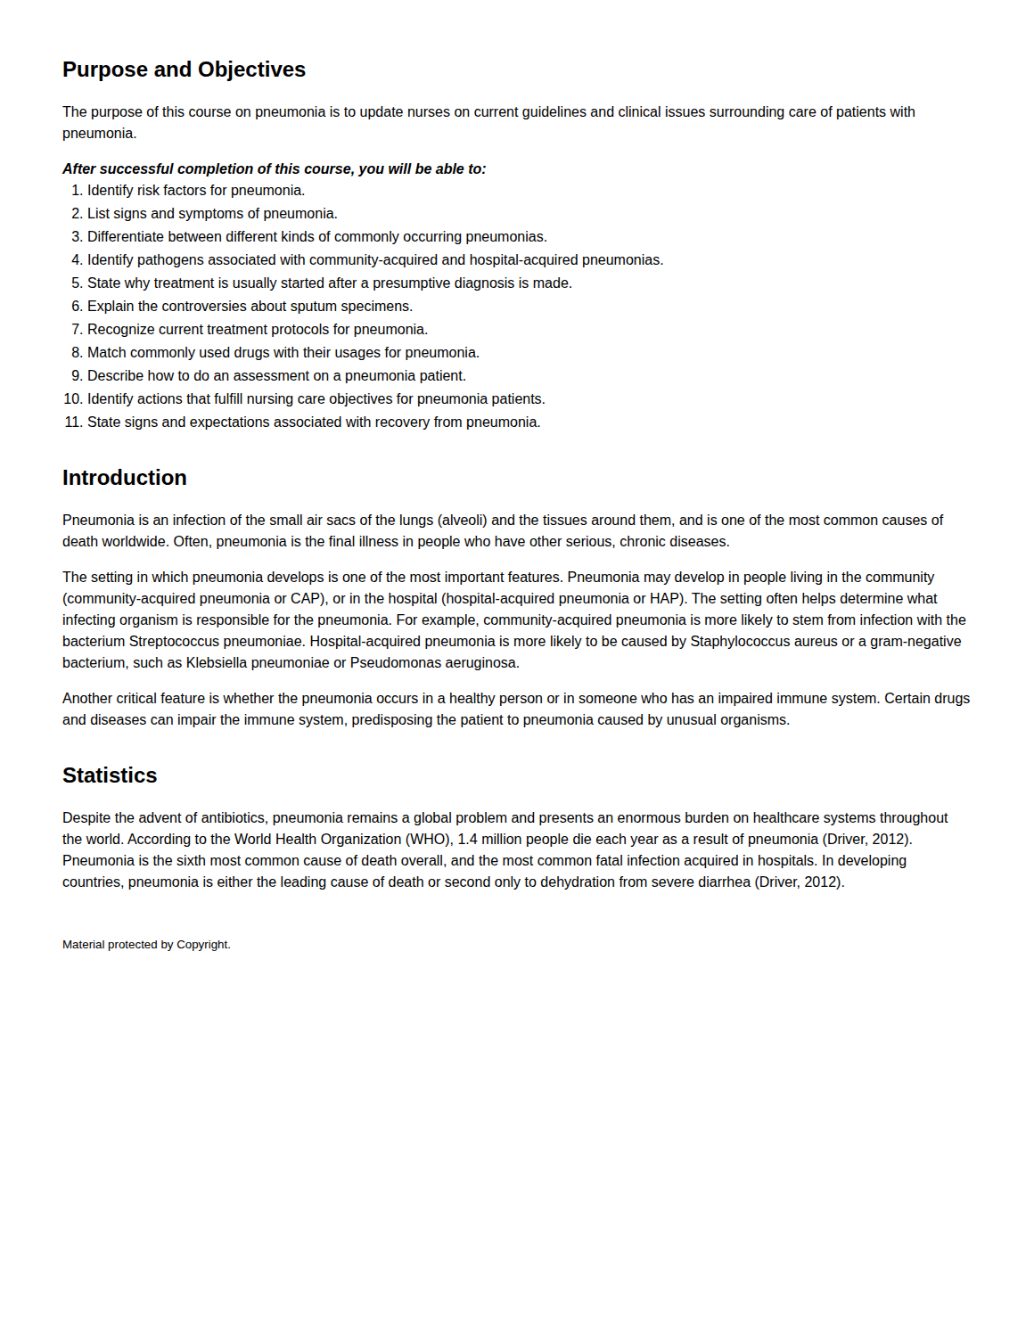Purpose and Objectives
The purpose of this course on pneumonia is to update nurses on current guidelines and clinical issues surrounding care of patients with pneumonia.
After successful completion of this course, you will be able to:
Identify risk factors for pneumonia.
List signs and symptoms of pneumonia.
Differentiate between different kinds of commonly occurring pneumonias.
Identify pathogens associated with community-acquired and hospital-acquired pneumonias.
State why treatment is usually started after a presumptive diagnosis is made.
Explain the controversies about sputum specimens.
Recognize current treatment protocols for pneumonia.
Match commonly used drugs with their usages for pneumonia.
Describe how to do an assessment on a pneumonia patient.
Identify actions that fulfill nursing care objectives for pneumonia patients.
State signs and expectations associated with recovery from pneumonia.
Introduction
Pneumonia is an infection of the small air sacs of the lungs (alveoli) and the tissues around them, and is one of the most common causes of death worldwide. Often, pneumonia is the final illness in people who have other serious, chronic diseases.
The setting in which pneumonia develops is one of the most important features. Pneumonia may develop in people living in the community (community-acquired pneumonia or CAP), or in the hospital (hospital-acquired pneumonia or HAP). The setting often helps determine what infecting organism is responsible for the pneumonia. For example, community-acquired pneumonia is more likely to stem from infection with the bacterium Streptococcus pneumoniae. Hospital-acquired pneumonia is more likely to be caused by Staphylococcus aureus or a gram-negative bacterium, such as Klebsiella pneumoniae or Pseudomonas aeruginosa.
Another critical feature is whether the pneumonia occurs in a healthy person or in someone who has an impaired immune system. Certain drugs and diseases can impair the immune system, predisposing the patient to pneumonia caused by unusual organisms.
Statistics
Despite the advent of antibiotics, pneumonia remains a global problem and presents an enormous burden on healthcare systems throughout the world. According to the World Health Organization (WHO), 1.4 million people die each year as a result of pneumonia (Driver, 2012). Pneumonia is the sixth most common cause of death overall, and the most common fatal infection acquired in hospitals. In developing countries, pneumonia is either the leading cause of death or second only to dehydration from severe diarrhea (Driver, 2012).
Material protected by Copyright.